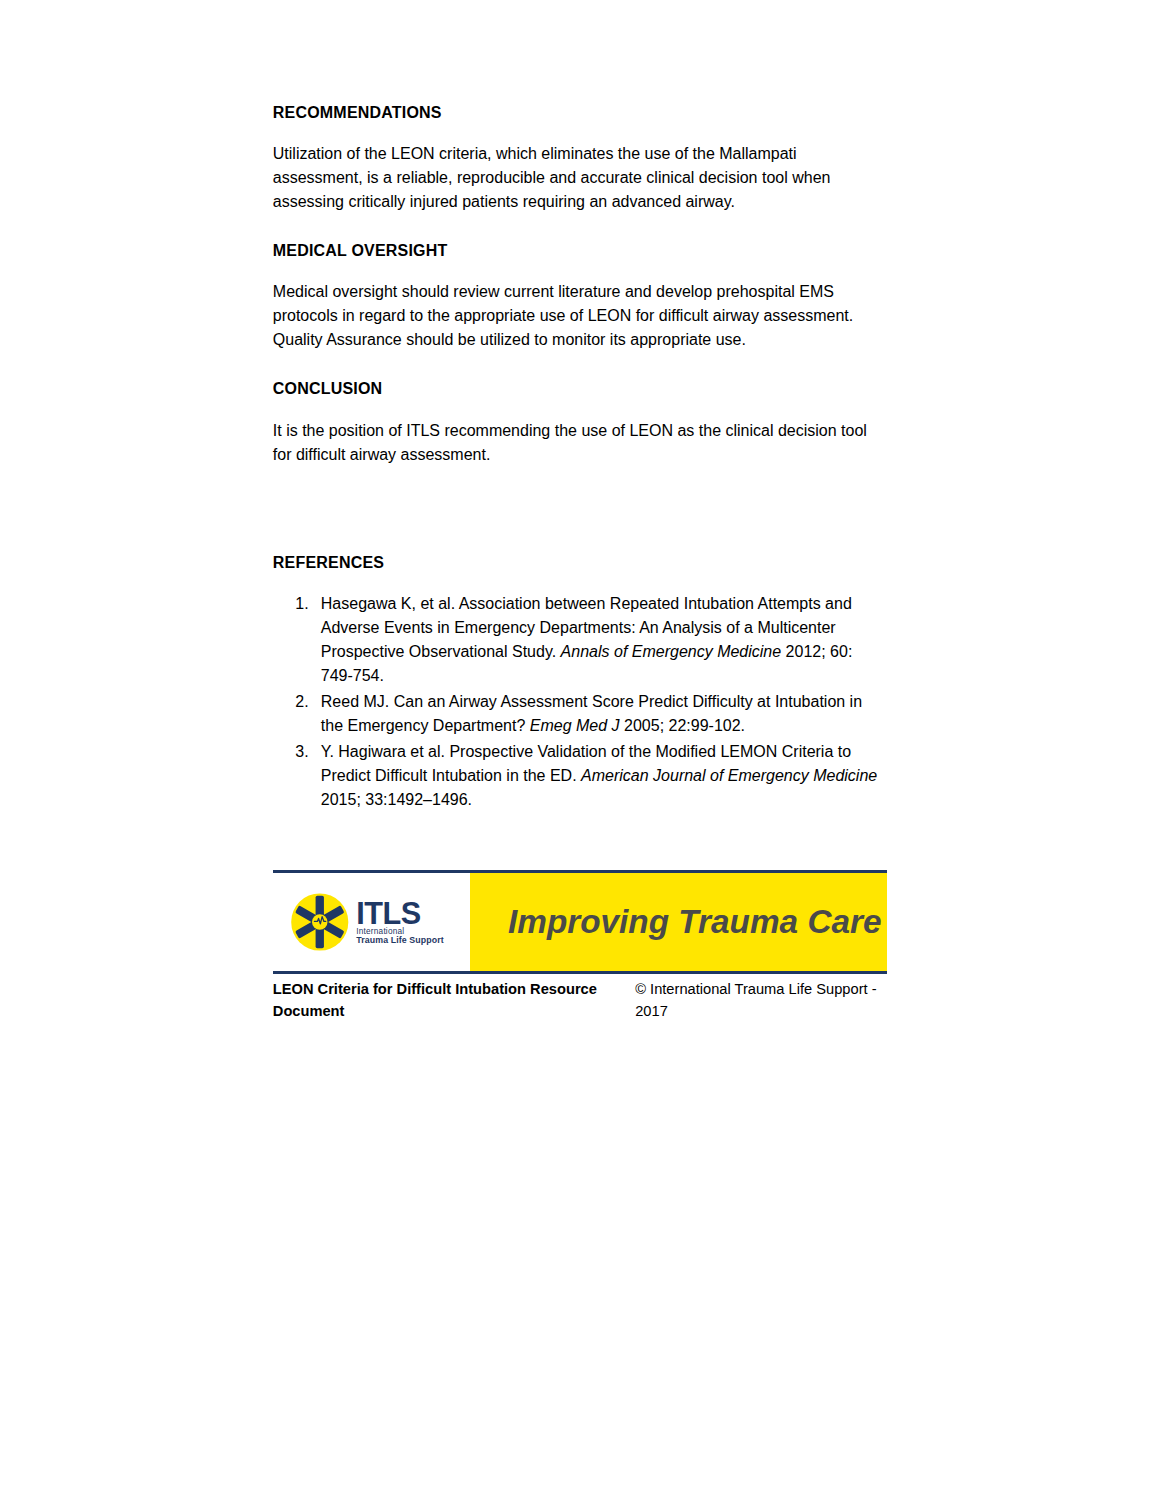RECOMMENDATIONS
Utilization of the LEON criteria, which eliminates the use of the Mallampati assessment, is a reliable, reproducible and accurate clinical decision tool when assessing critically injured patients requiring an advanced airway.
MEDICAL OVERSIGHT
Medical oversight should review current literature and develop prehospital EMS protocols in regard to the appropriate use of LEON for difficult airway assessment. Quality Assurance should be utilized to monitor its appropriate use.
CONCLUSION
It is the position of ITLS recommending the use of LEON as the clinical decision tool for difficult airway assessment.
REFERENCES
Hasegawa K, et al. Association between Repeated Intubation Attempts and Adverse Events in Emergency Departments: An Analysis of a Multicenter Prospective Observational Study. Annals of Emergency Medicine 2012; 60: 749-754.
Reed MJ. Can an Airway Assessment Score Predict Difficulty at Intubation in the Emergency Department? Emeg Med J 2005; 22:99-102.
Y. Hagiwara et al. Prospective Validation of the Modified LEMON Criteria to Predict Difficult Intubation in the ED. American Journal of Emergency Medicine 2015; 33:1492–1496.
Improving Trauma Care Worldwide
ITLS
International
Trauma Life Support
LEON Criteria for Difficult Intubation Resource Document © International Trauma Life Support - 2017